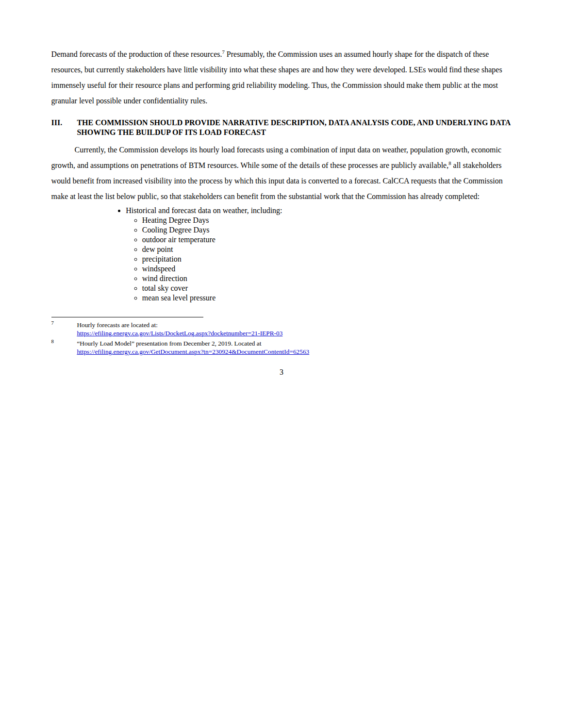Demand forecasts of the production of these resources.7 Presumably, the Commission uses an assumed hourly shape for the dispatch of these resources, but currently stakeholders have little visibility into what these shapes are and how they were developed. LSEs would find these shapes immensely useful for their resource plans and performing grid reliability modeling. Thus, the Commission should make them public at the most granular level possible under confidentiality rules.
III. THE COMMISSION SHOULD PROVIDE NARRATIVE DESCRIPTION, DATA ANALYSIS CODE, AND UNDERLYING DATA SHOWING THE BUILDUP OF ITS LOAD FORECAST
Currently, the Commission develops its hourly load forecasts using a combination of input data on weather, population growth, economic growth, and assumptions on penetrations of BTM resources. While some of the details of these processes are publicly available,8 all stakeholders would benefit from increased visibility into the process by which this input data is converted to a forecast. CalCCA requests that the Commission make at least the list below public, so that stakeholders can benefit from the substantial work that the Commission has already completed:
Historical and forecast data on weather, including:
Heating Degree Days
Cooling Degree Days
outdoor air temperature
dew point
precipitation
windspeed
wind direction
total sky cover
mean sea level pressure
7 Hourly forecasts are located at:
https://efiling.energy.ca.gov/Lists/DocketLog.aspx?docketnumber=21-IEPR-03
8 “Hourly Load Model” presentation from December 2, 2019. Located at
https://efiling.energy.ca.gov/GetDocument.aspx?tn=230924&DocumentContentId=62563
3